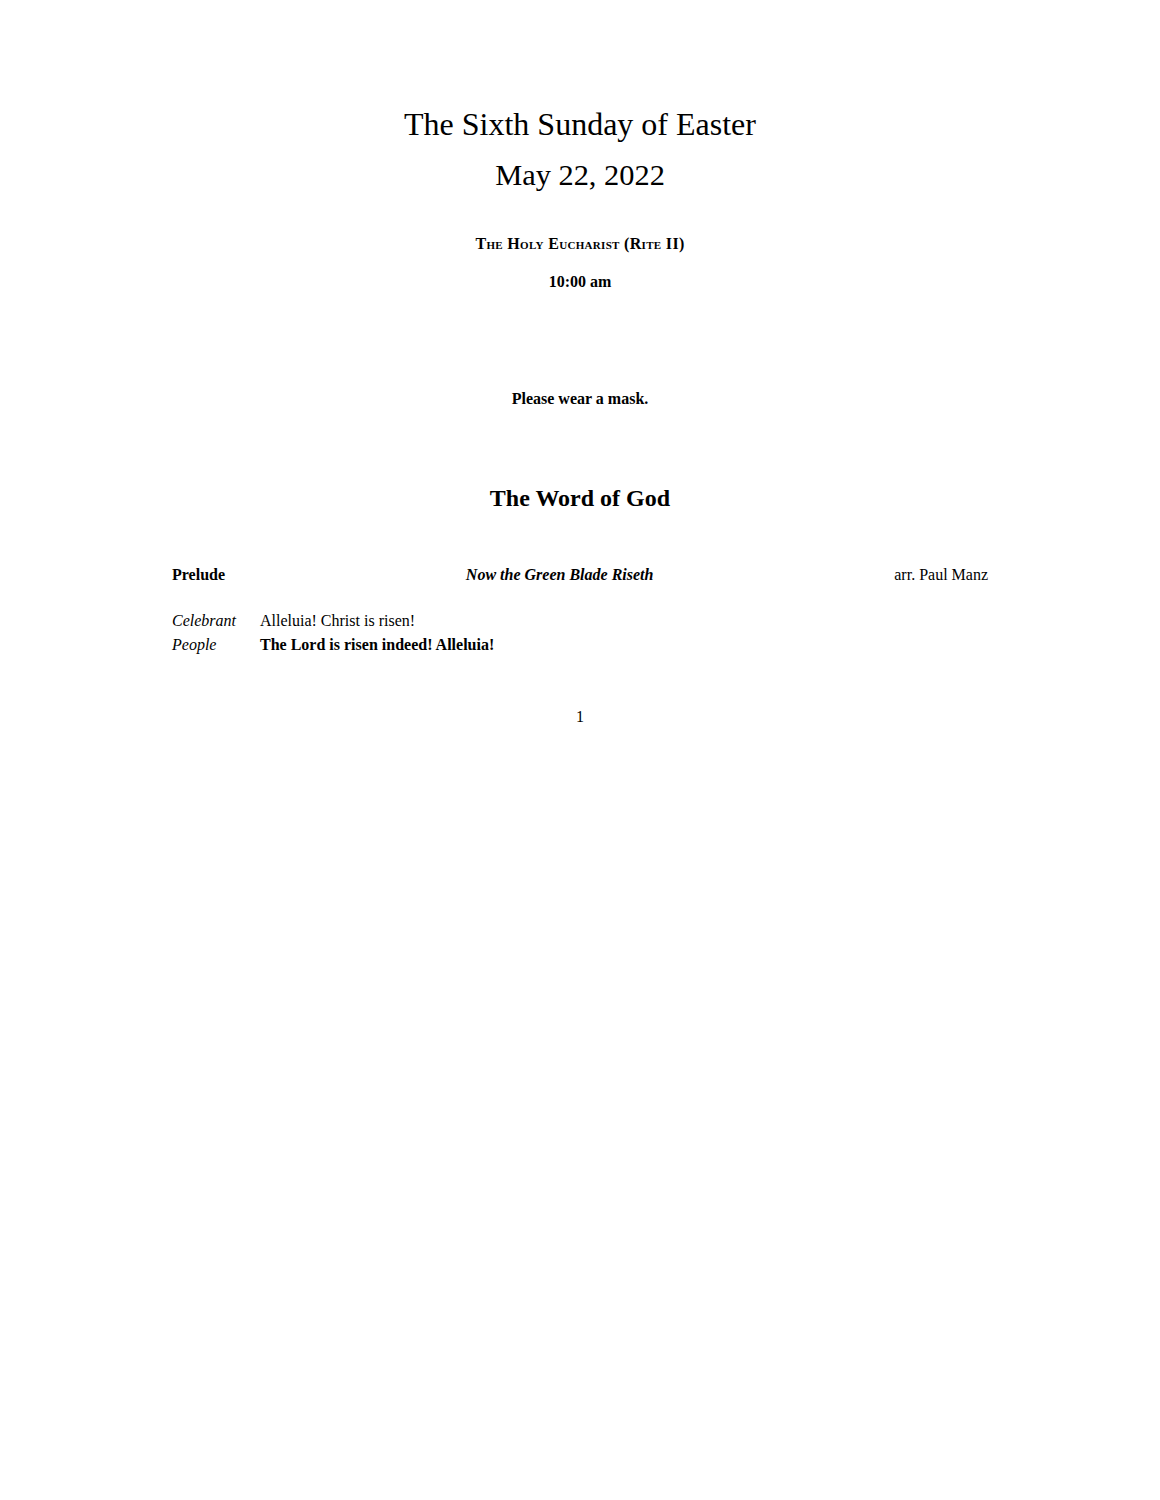The Sixth Sunday of Easter
May 22, 2022
The Holy Eucharist (Rite II)
10:00 am
Please wear a mask.
The Word of God
Prelude Now the Green Blade Riseth arr. Paul Manz
| Celebrant | Alleluia! Christ is risen! |
| People | The Lord is risen indeed! Alleluia! |
1